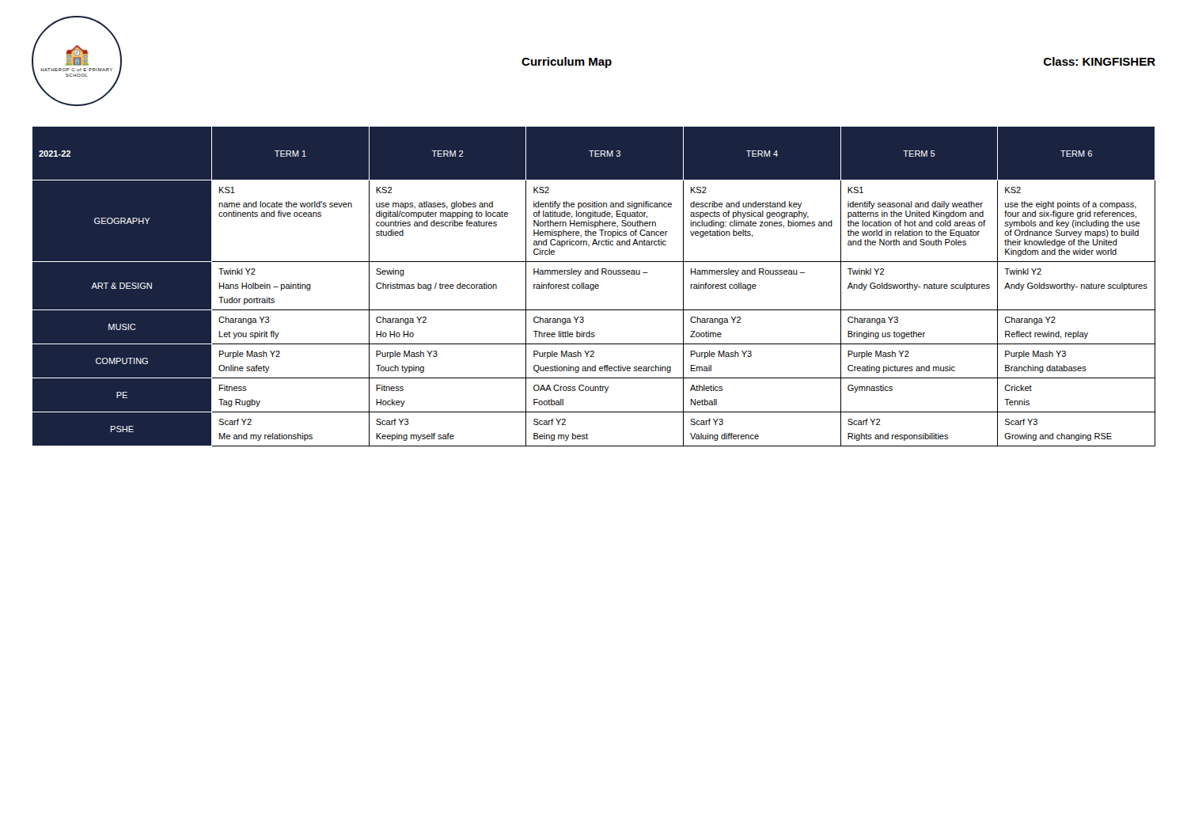🏫
HATHEROP C of E PRIMARY SCHOOL
Curriculum Map
Class: KINGFISHER
| 2021-22 | TERM 1 | TERM 2 | TERM 3 | TERM 4 | TERM 5 | TERM 6 |
| --- | --- | --- | --- | --- | --- | --- |
| GEOGRAPHY | KS1 name and locate the world's seven continents and five oceans | KS2 use maps, atlases, globes and digital/computer mapping to locate countries and describe features studied | KS2 identify the position and significance of latitude, longitude, Equator, Northern Hemisphere, Southern Hemisphere, the Tropics of Cancer and Capricorn, Arctic and Antarctic Circle | KS2 describe and understand key aspects of physical geography, including: climate zones, biomes and vegetation belts, | KS1 identify seasonal and daily weather patterns in the United Kingdom and the location of hot and cold areas of the world in relation to the Equator and the North and South Poles | KS2 use the eight points of a compass, four and six-figure grid references, symbols and key (including the use of Ordnance Survey maps) to build their knowledge of the United Kingdom and the wider world |
| ART & DESIGN | Twinkl Y2 Hans Holbein – painting Tudor portraits | Sewing Christmas bag / tree decoration | Hammersley and Rousseau – rainforest collage | Hammersley and Rousseau – rainforest collage | Twinkl Y2 Andy Goldsworthy- nature sculptures | Twinkl Y2 Andy Goldsworthy- nature sculptures |
| MUSIC | Charanga Y3 Let you spirit fly | Charanga Y2 Ho Ho Ho | Charanga Y3 Three little birds | Charanga Y2 Zootime | Charanga Y3 Bringing us together | Charanga Y2 Reflect rewind, replay |
| COMPUTING | Purple Mash Y2 Online safety | Purple Mash Y3 Touch typing | Purple Mash Y2 Questioning and effective searching | Purple Mash Y3 Email | Purple Mash Y2 Creating pictures and music | Purple Mash Y3 Branching databases |
| PE | Fitness Tag Rugby | Fitness Hockey | OAA Cross Country Football | Athletics Netball | Gymnastics | Cricket Tennis |
| PSHE | Scarf Y2 Me and my relationships | Scarf Y3 Keeping myself safe | Scarf Y2 Being my best | Scarf Y3 Valuing difference | Scarf Y2 Rights and responsibilities | Scarf Y3 Growing and changing RSE |